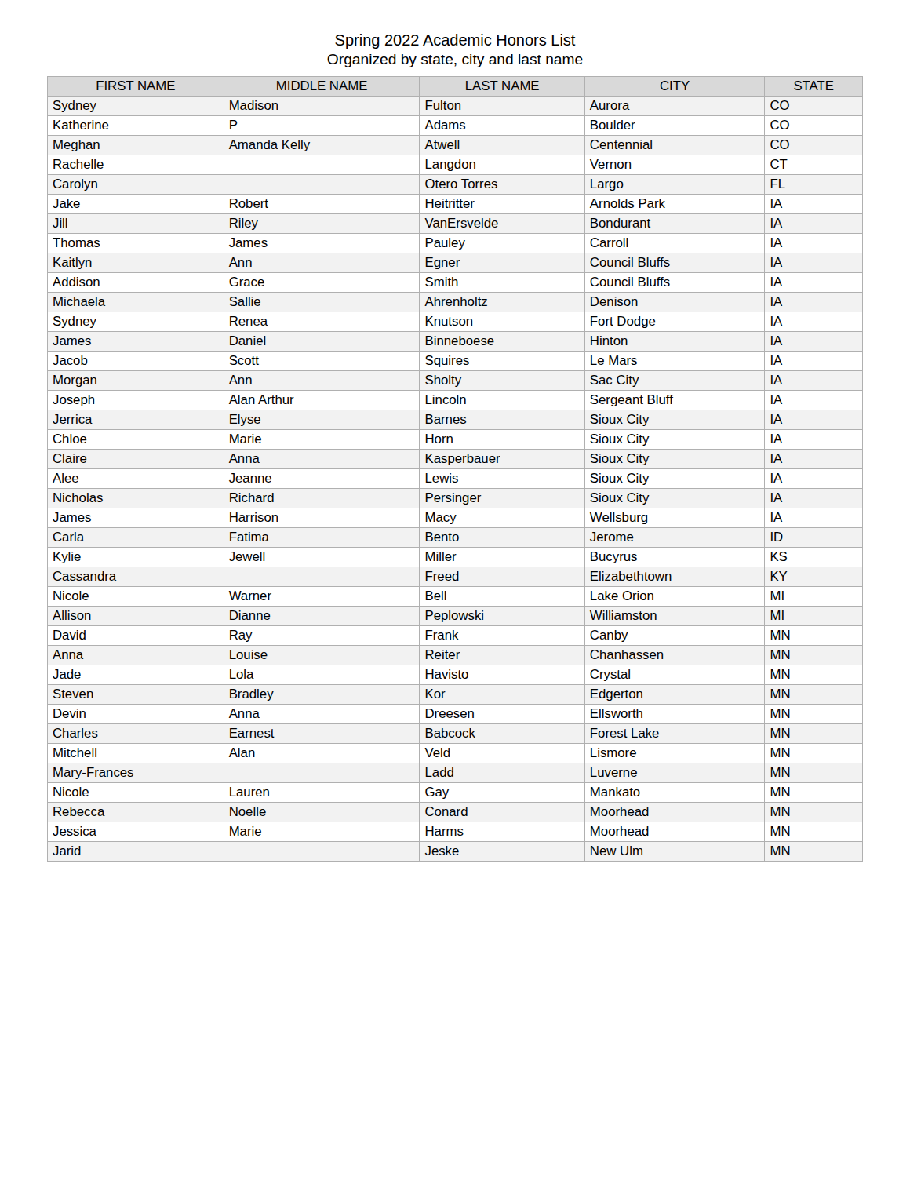Spring 2022 Academic Honors List
Organized by state, city and last name
| FIRST NAME | MIDDLE NAME | LAST NAME | CITY | STATE |
| --- | --- | --- | --- | --- |
| Sydney | Madison | Fulton | Aurora | CO |
| Katherine | P | Adams | Boulder | CO |
| Meghan | Amanda Kelly | Atwell | Centennial | CO |
| Rachelle | | Langdon | Vernon | CT |
| Carolyn | | Otero Torres | Largo | FL |
| Jake | Robert | Heitritter | Arnolds Park | IA |
| Jill | Riley | VanErsvelde | Bondurant | IA |
| Thomas | James | Pauley | Carroll | IA |
| Kaitlyn | Ann | Egner | Council Bluffs | IA |
| Addison | Grace | Smith | Council Bluffs | IA |
| Michaela | Sallie | Ahrenholtz | Denison | IA |
| Sydney | Renea | Knutson | Fort Dodge | IA |
| James | Daniel | Binneboese | Hinton | IA |
| Jacob | Scott | Squires | Le Mars | IA |
| Morgan | Ann | Sholty | Sac City | IA |
| Joseph | Alan Arthur | Lincoln | Sergeant Bluff | IA |
| Jerrica | Elyse | Barnes | Sioux City | IA |
| Chloe | Marie | Horn | Sioux City | IA |
| Claire | Anna | Kasperbauer | Sioux City | IA |
| Alee | Jeanne | Lewis | Sioux City | IA |
| Nicholas | Richard | Persinger | Sioux City | IA |
| James | Harrison | Macy | Wellsburg | IA |
| Carla | Fatima | Bento | Jerome | ID |
| Kylie | Jewell | Miller | Bucyrus | KS |
| Cassandra | | Freed | Elizabethtown | KY |
| Nicole | Warner | Bell | Lake Orion | MI |
| Allison | Dianne | Peplowski | Williamston | MI |
| David | Ray | Frank | Canby | MN |
| Anna | Louise | Reiter | Chanhassen | MN |
| Jade | Lola | Havisto | Crystal | MN |
| Steven | Bradley | Kor | Edgerton | MN |
| Devin | Anna | Dreesen | Ellsworth | MN |
| Charles | Earnest | Babcock | Forest Lake | MN |
| Mitchell | Alan | Veld | Lismore | MN |
| Mary-Frances | | Ladd | Luverne | MN |
| Nicole | Lauren | Gay | Mankato | MN |
| Rebecca | Noelle | Conard | Moorhead | MN |
| Jessica | Marie | Harms | Moorhead | MN |
| Jarid | | Jeske | New Ulm | MN |